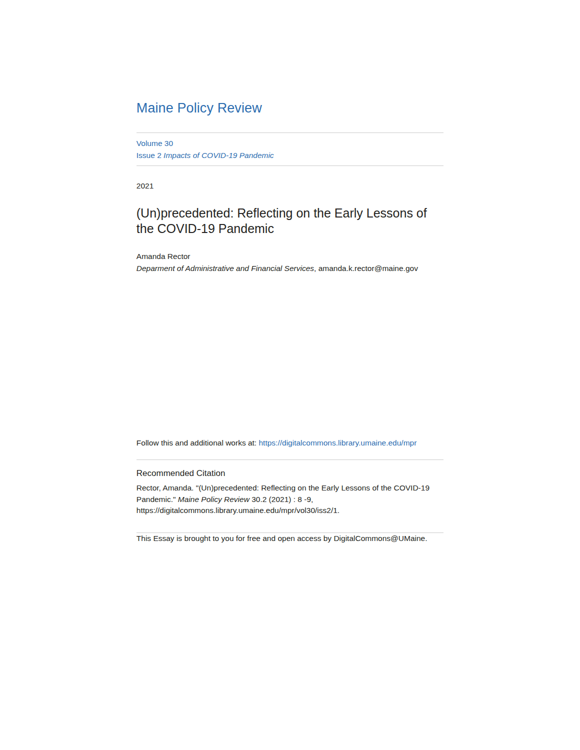Maine Policy Review
Volume 30
Issue 2 Impacts of COVID-19 Pandemic
2021
(Un)precedented: Reflecting on the Early Lessons of the COVID-19 Pandemic
Amanda Rector
Deparment of Administrative and Financial Services, amanda.k.rector@maine.gov
Follow this and additional works at: https://digitalcommons.library.umaine.edu/mpr
Recommended Citation
Rector, Amanda. "(Un)precedented: Reflecting on the Early Lessons of the COVID-19 Pandemic." Maine Policy Review 30.2 (2021) : 8 -9, https://digitalcommons.library.umaine.edu/mpr/vol30/iss2/1.
This Essay is brought to you for free and open access by DigitalCommons@UMaine.